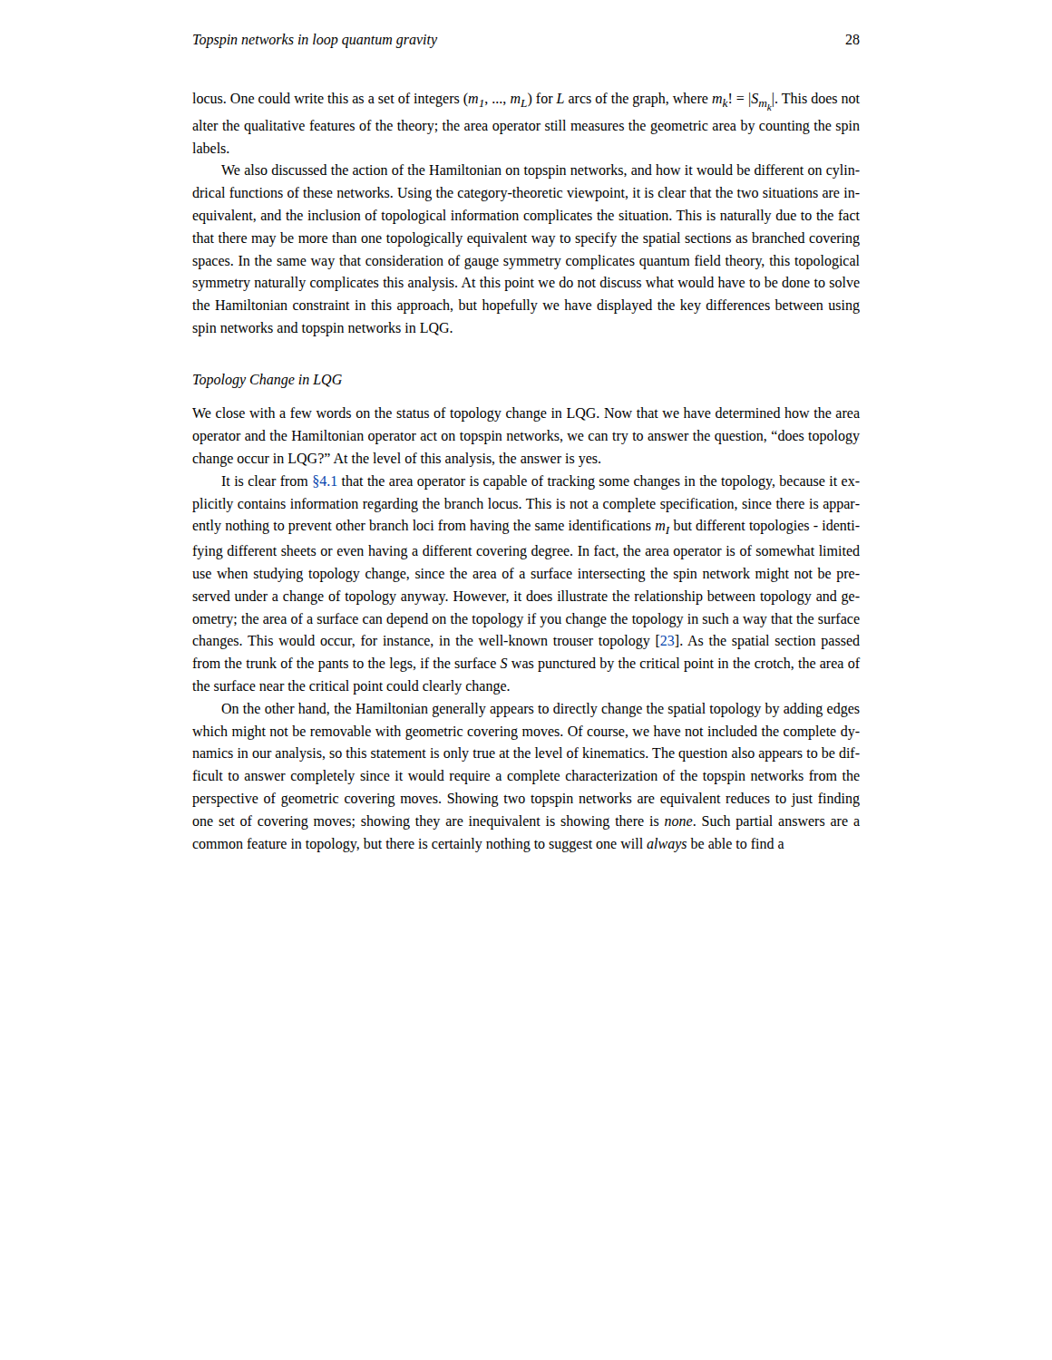Topspin networks in loop quantum gravity 28
locus. One could write this as a set of integers (m1, ..., mL) for L arcs of the graph, where mk! = |Smk|. This does not alter the qualitative features of the theory; the area operator still measures the geometric area by counting the spin labels.
We also discussed the action of the Hamiltonian on topspin networks, and how it would be different on cylindrical functions of these networks. Using the category-theoretic viewpoint, it is clear that the two situations are inequivalent, and the inclusion of topological information complicates the situation. This is naturally due to the fact that there may be more than one topologically equivalent way to specify the spatial sections as branched covering spaces. In the same way that consideration of gauge symmetry complicates quantum field theory, this topological symmetry naturally complicates this analysis. At this point we do not discuss what would have to be done to solve the Hamiltonian constraint in this approach, but hopefully we have displayed the key differences between using spin networks and topspin networks in LQG.
Topology Change in LQG
We close with a few words on the status of topology change in LQG. Now that we have determined how the area operator and the Hamiltonian operator act on topspin networks, we can try to answer the question, “does topology change occur in LQG?” At the level of this analysis, the answer is yes.
It is clear from §4.1 that the area operator is capable of tracking some changes in the topology, because it explicitly contains information regarding the branch locus. This is not a complete specification, since there is apparently nothing to prevent other branch loci from having the same identifications mI but different topologies - identifying different sheets or even having a different covering degree. In fact, the area operator is of somewhat limited use when studying topology change, since the area of a surface intersecting the spin network might not be preserved under a change of topology anyway. However, it does illustrate the relationship between topology and geometry; the area of a surface can depend on the topology if you change the topology in such a way that the surface changes. This would occur, for instance, in the well-known trouser topology [23]. As the spatial section passed from the trunk of the pants to the legs, if the surface S was punctured by the critical point in the crotch, the area of the surface near the critical point could clearly change.
On the other hand, the Hamiltonian generally appears to directly change the spatial topology by adding edges which might not be removable with geometric covering moves. Of course, we have not included the complete dynamics in our analysis, so this statement is only true at the level of kinematics. The question also appears to be difficult to answer completely since it would require a complete characterization of the topspin networks from the perspective of geometric covering moves. Showing two topspin networks are equivalent reduces to just finding one set of covering moves; showing they are inequivalent is showing there is none. Such partial answers are a common feature in topology, but there is certainly nothing to suggest one will always be able to find a